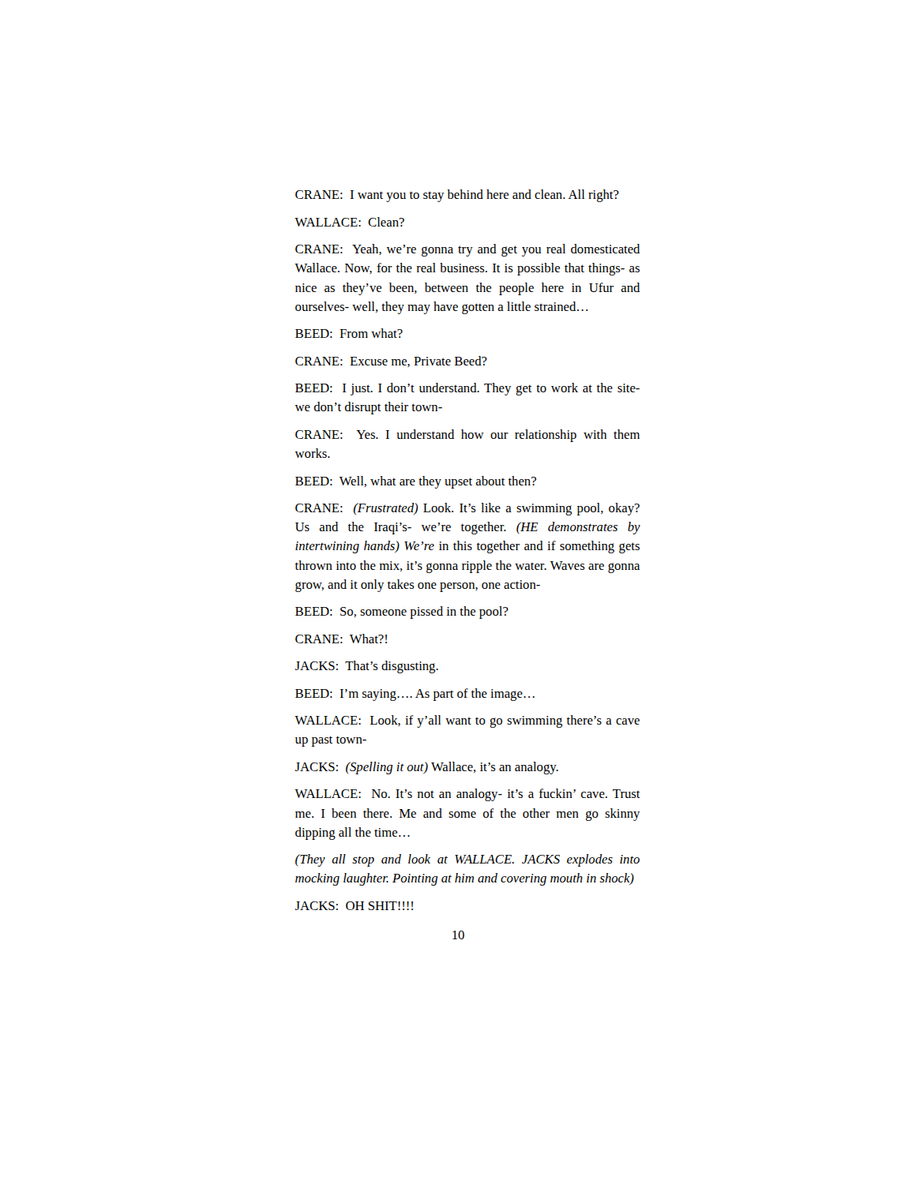CRANE: I want you to stay behind here and clean. All right?
WALLACE: Clean?
CRANE: Yeah, we’re gonna try and get you real domesticated Wallace. Now, for the real business. It is possible that things- as nice as they’ve been, between the people here in Ufur and ourselves- well, they may have gotten a little strained…
BEED: From what?
CRANE: Excuse me, Private Beed?
BEED: I just. I don’t understand. They get to work at the site- we don’t disrupt their town-
CRANE: Yes. I understand how our relationship with them works.
BEED: Well, what are they upset about then?
CRANE: (Frustrated) Look. It’s like a swimming pool, okay? Us and the Iraqi’s- we’re together. (HE demonstrates by intertwining hands) We’re in this together and if something gets thrown into the mix, it’s gonna ripple the water. Waves are gonna grow, and it only takes one person, one action-
BEED: So, someone pissed in the pool?
CRANE: What?!
JACKS: That’s disgusting.
BEED: I’m saying…. As part of the image…
WALLACE: Look, if y’all want to go swimming there’s a cave up past town-
JACKS: (Spelling it out) Wallace, it’s an analogy.
WALLACE: No. It’s not an analogy- it’s a fuckin’ cave. Trust me. I been there. Me and some of the other men go skinny dipping all the time…
(They all stop and look at WALLACE. JACKS explodes into mocking laughter. Pointing at him and covering mouth in shock)
JACKS: OH SHIT!!!!
10